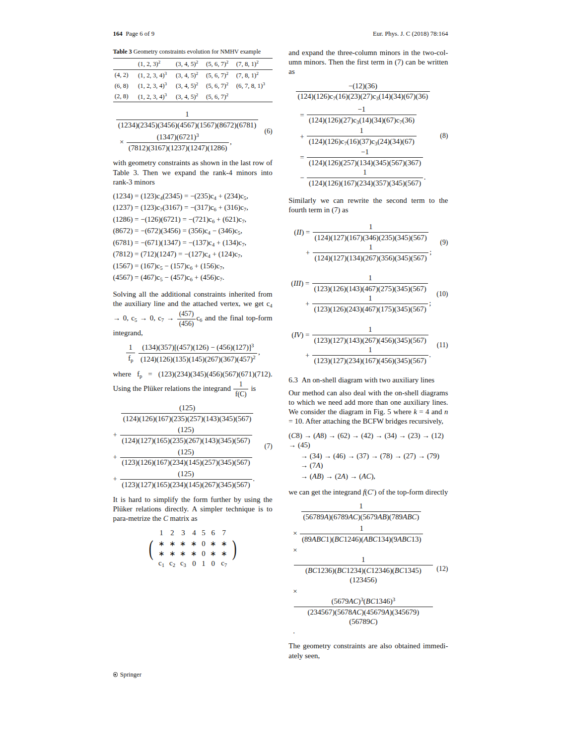164Page 6 of 9
Eur. Phys. J. C (2018) 78:164
Table 3 Geometry constraints evolution for NMHV example
| | (1, 2, 3) 2 | (3, 4, 5) 2 | (5, 6, 7) 2 | (7, 8, 1) 2 |
| (4, 2) | (1, 2, 3, 4) 3 | (3, 4, 5) 2 | (5, 6, 7) 2 | (7, 8, 1) 2 |
| (6, 8) | (1, 2, 3, 4) 3 | (3, 4, 5) 2 | (5, 6, 7) 2 | (6, 7, 8, 1) 3 |
| (2, 8) | (1, 2, 3, 4) 3 | (3, 4, 5) 2 | (5, 6, 7) 2 | |
1 (1234)(2345)(3456)(4567)(1567)(8672)(6781)
× (1347)(6721)3 (7812)(3167)(1237)(1247)(1286) ,
(6)
with geometry constraints as shown in the last row of Table 3. Then we expand the rank-4 minors into rank-3 minors
(1234) = (123)c4(2345) = −(235)c4 + (234)c5,
(1237) = (123)c7(3167) = −(317)c6 + (316)c7,
(1286) = −(126)(6721) = −(721)c6 + (621)c7,
(8672) = −(672)(3456) = (356)c4 − (346)c5,
(6781) = −(671)(1347) = −(137)c4 + (134)c7,
(7812) = (712)(1247) = −(127)c4 + (124)c7,
(1567) = (167)c5 − (157)c6 + (156)c7,
(4567) = (467)c5 − (457)c6 + (456)c7.
Solving all the additional constraints inherited from the auxiliary line and the attached vertex, we get c4 → 0, c5 → 0, c7 → (457)(456) c6 and the final top-form integrand,
1 fp (134)(357)[(457)(126) − (456)(127)]3 (124)(126)(135)(145)(267)(367)(457)2 ,
where fp = (123)(234)(345)(456)(567)(671)(712). Using the Plüker relations the integrand 1 f(C) is
(125) (124)(126)(167)(235)(257)(143)(345)(567)
+ (125) (124)(127)(165)(235)(267)(143)(345)(567)
+ (125) (123)(126)(167)(234)(145)(257)(345)(567)
+ (125) (123)(127)(165)(234)(145)(267)(345)(567) .
(7)
It is hard to simplify the form further by using the Plüker relations directly. A simpler technique is to para-metrize the C matrix as
(
| 1 | 2 | 3 | 4 | 5 | 6 | 7 |
| ∗ | ∗ | ∗ | ∗ | 0 | ∗ | ∗ |
| ∗ | ∗ | ∗ | ∗ | 0 | ∗ | ∗ |
| c 1 | c 2 | c 3 | 0 | 1 | 0 | c 7 |
)
and expand the three-column minors in the two-column minors. Then the first term in (7) can be written as
−(12)(36) (124)(126)c7(16)(23)(27)c3(14)(34)(67)(36)
=
−1 (124)(126)(27)c3(14)(34)(67)c7(36)
+
1 (124)(126)c7(16)(37)c3(24)(34)(67)
=
−1 (124)(126)(257)(134)(345)(567)(367)
−
1 (124)(126)(167)(234)(357)(345)(567) .
(8)
Similarly we can rewrite the second term to the fourth term in (7) as
(II) =
1 (124)(127)(167)(346)(235)(345)(567)
+
1 (124)(127)(134)(267)(356)(345)(567) ;
(9)
(III) =
1 (123)(126)(143)(467)(275)(345)(567)
+
1 (123)(126)(243)(467)(175)(345)(567) ;
(10)
(IV) =
1 (123)(127)(143)(267)(456)(345)(567)
+
1 (123)(127)(234)(167)(456)(345)(567) .
(11)
6.3 An on-shell diagram with two auxiliary lines
Our method can also deal with the on-shell diagrams to which we need add more than one auxiliary lines. We consider the diagram in Fig. 5 where k = 4 and n = 10. After attaching the BCFW bridges recursively,
(C8) → (A8) → (62) → (42) → (34) → (23) → (12) → (45)
→ (34) → (46) → (37) → (78) → (27) → (79) → (7A)
→ (AB) → (2A) → (AC),
we can get the integrand f(C′) of the top-form directly
1 (56789A)(6789AC)(5679AB)(789ABC)
× 1 (89ABC1)(BC1246)(ABC134)(9ABC13)
× 1 (BC1236)(BC1234)(C12346)(BC1345)(123456)
× (5679AC)3(BC1346)3 (234567)(5678AC)(45679A)(345679)(56789C) .
(12)
The geometry constraints are also obtained immediately seen,
Springer